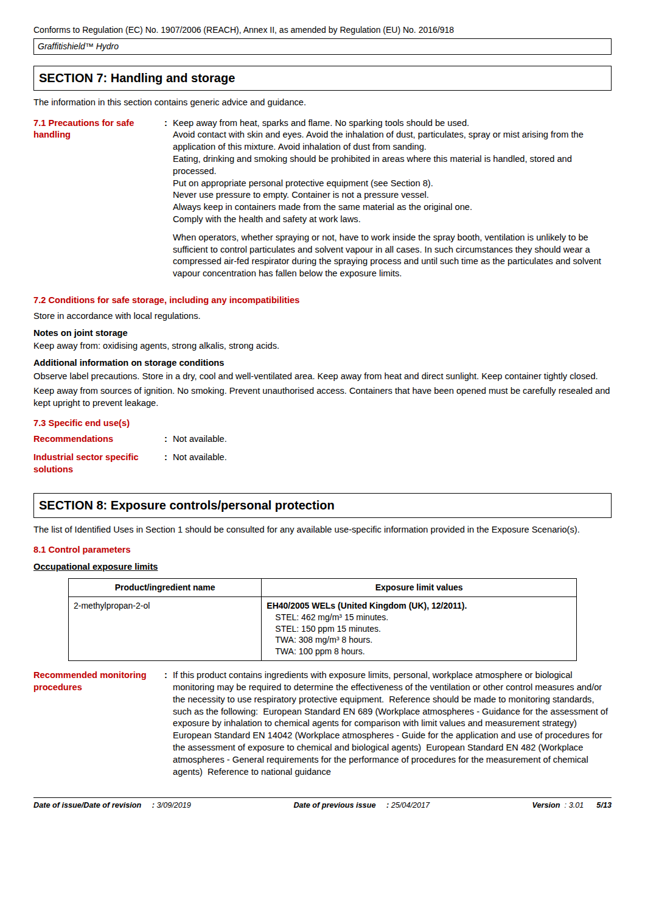Conforms to Regulation (EC) No. 1907/2006 (REACH), Annex II, as amended by Regulation (EU) No. 2016/918
Graffitishield™ Hydro
SECTION 7: Handling and storage
The information in this section contains generic advice and guidance.
| 7.1 Precautions for safe handling | : | Keep away from heat, sparks and flame. No sparking tools should be used. Avoid contact with skin and eyes. Avoid the inhalation of dust, particulates, spray or mist arising from the application of this mixture. Avoid inhalation of dust from sanding. Eating, drinking and smoking should be prohibited in areas where this material is handled, stored and processed. Put on appropriate personal protective equipment (see Section 8). Never use pressure to empty. Container is not a pressure vessel. Always keep in containers made from the same material as the original one. Comply with the health and safety at work laws. When operators, whether spraying or not, have to work inside the spray booth, ventilation is unlikely to be sufficient to control particulates and solvent vapour in all cases. In such circumstances they should wear a compressed air-fed respirator during the spraying process and until such time as the particulates and solvent vapour concentration has fallen below the exposure limits. |
7.2 Conditions for safe storage, including any incompatibilities
Store in accordance with local regulations.
Notes on joint storage
Keep away from: oxidising agents, strong alkalis, strong acids.
Additional information on storage conditions
Observe label precautions. Store in a dry, cool and well-ventilated area. Keep away from heat and direct sunlight. Keep container tightly closed.
Keep away from sources of ignition. No smoking. Prevent unauthorised access. Containers that have been opened must be carefully resealed and kept upright to prevent leakage.
7.3 Specific end use(s)
| Recommendations | : | Not available. |
| Industrial sector specific solutions | : | Not available. |
SECTION 8: Exposure controls/personal protection
The list of Identified Uses in Section 1 should be consulted for any available use-specific information provided in the Exposure Scenario(s).
8.1 Control parameters
Occupational exposure limits
| Product/ingredient name | Exposure limit values |
| --- | --- |
| 2-methylpropan-2-ol | EH40/2005 WELs (United Kingdom (UK), 12/2011). STEL: 462 mg/m³ 15 minutes. STEL: 150 ppm 15 minutes. TWA: 308 mg/m³ 8 hours. TWA: 100 ppm 8 hours. |
| Recommended monitoring procedures | : | If this product contains ingredients with exposure limits, personal, workplace atmosphere or biological monitoring may be required to determine the effectiveness of the ventilation or other control measures and/or the necessity to use respiratory protective equipment. Reference should be made to monitoring standards, such as the following: European Standard EN 689 (Workplace atmospheres - Guidance for the assessment of exposure by inhalation to chemical agents for comparison with limit values and measurement strategy) European Standard EN 14042 (Workplace atmospheres - Guide for the application and use of procedures for the assessment of exposure to chemical and biological agents) European Standard EN 482 (Workplace atmospheres - General requirements for the performance of procedures for the measurement of chemical agents) Reference to national guidance |
Date of issue/Date of revision : 3/09/2019 Date of previous issue : 25/04/2017 Version : 3.01 5/13